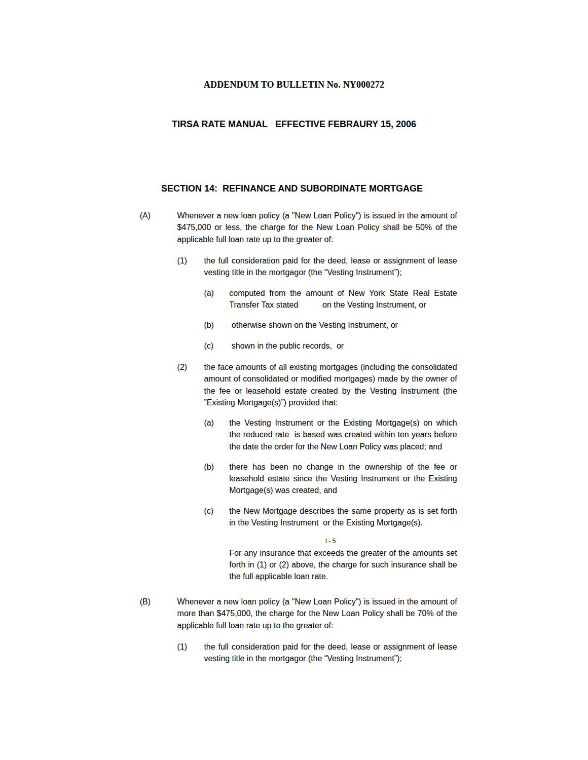ADDENDUM TO BULLETIN No. NY000272
TIRSA RATE MANUAL EFFECTIVE FEBRAURY 15, 2006
SECTION 14: REFINANCE AND SUBORDINATE MORTGAGE
(A)
Whenever a new loan policy (a "New Loan Policy") is issued in the amount of $475,000 or less, the charge for the New Loan Policy shall be 50% of the applicable full loan rate up to the greater of:
(1)
the full consideration paid for the deed, lease or assignment of lease vesting title in the mortgagor (the “Vesting Instrument”);
(a)
computed from the amount of New York State Real Estate Transfer Tax stated on the Vesting Instrument, or
(b)
otherwise shown on the Vesting Instrument, or
(c)
shown in the public records, or
(2)
the face amounts of all existing mortgages (including the consolidated amount of consolidated or modified mortgages) made by the owner of the fee or leasehold estate created by the Vesting Instrument (the ”Existing Mortgage(s)”) provided that:
(a)
the Vesting Instrument or the Existing Mortgage(s) on which the reduced rate is based was created within ten years before the date the order for the New Loan Policy was placed; and
(b)
there has been no change in the ownership of the fee or leasehold estate since the Vesting Instrument or the Existing Mortgage(s) was created, and
(c)
the New Mortgage describes the same property as is set forth in the Vesting Instrument or the Existing Mortgage(s).
I - 5
For any insurance that exceeds the greater of the amounts set forth in (1) or (2) above, the charge for such insurance shall be the full applicable loan rate.
(B)
Whenever a new loan policy (a "New Loan Policy") is issued in the amount of more than $475,000, the charge for the New Loan Policy shall be 70% of the applicable full loan rate up to the greater of:
(1)
the full consideration paid for the deed, lease or assignment of lease vesting title in the mortgagor (the “Vesting Instrument”);